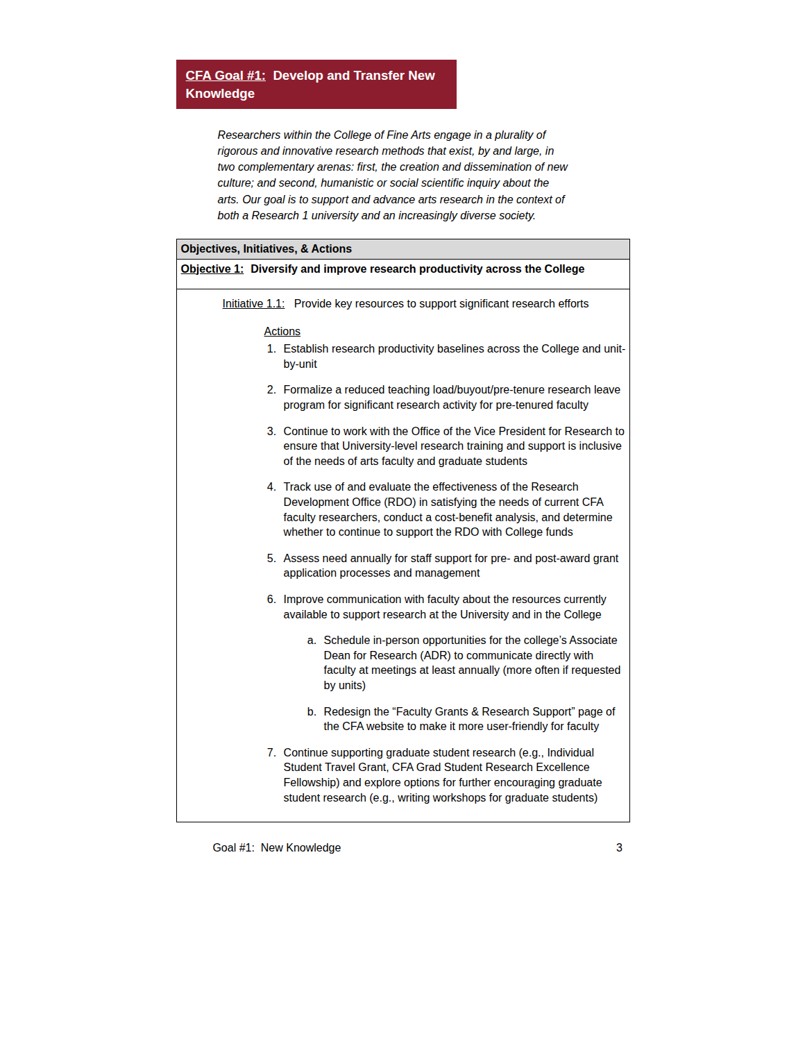CFA Goal #1: Develop and Transfer New Knowledge
Researchers within the College of Fine Arts engage in a plurality of rigorous and innovative research methods that exist, by and large, in two complementary arenas: first, the creation and dissemination of new culture; and second, humanistic or social scientific inquiry about the arts. Our goal is to support and advance arts research in the context of both a Research 1 university and an increasingly diverse society.
Objectives, Initiatives, & Actions
Objective 1: Diversify and improve research productivity across the College
Initiative 1.1: Provide key resources to support significant research efforts
Actions
Establish research productivity baselines across the College and unit-by-unit
Formalize a reduced teaching load/buyout/pre-tenure research leave program for significant research activity for pre-tenured faculty
Continue to work with the Office of the Vice President for Research to ensure that University-level research training and support is inclusive of the needs of arts faculty and graduate students
Track use of and evaluate the effectiveness of the Research Development Office (RDO) in satisfying the needs of current CFA faculty researchers, conduct a cost-benefit analysis, and determine whether to continue to support the RDO with College funds
Assess need annually for staff support for pre- and post-award grant application processes and management
Improve communication with faculty about the resources currently available to support research at the University and in the College
Schedule in-person opportunities for the college’s Associate Dean for Research (ADR) to communicate directly with faculty at meetings at least annually (more often if requested by units)
Redesign the “Faculty Grants & Research Support” page of the CFA website to make it more user-friendly for faculty
Continue supporting graduate student research (e.g., Individual Student Travel Grant, CFA Grad Student Research Excellence Fellowship) and explore options for further encouraging graduate student research (e.g., writing workshops for graduate students)
Goal #1: New Knowledge 3